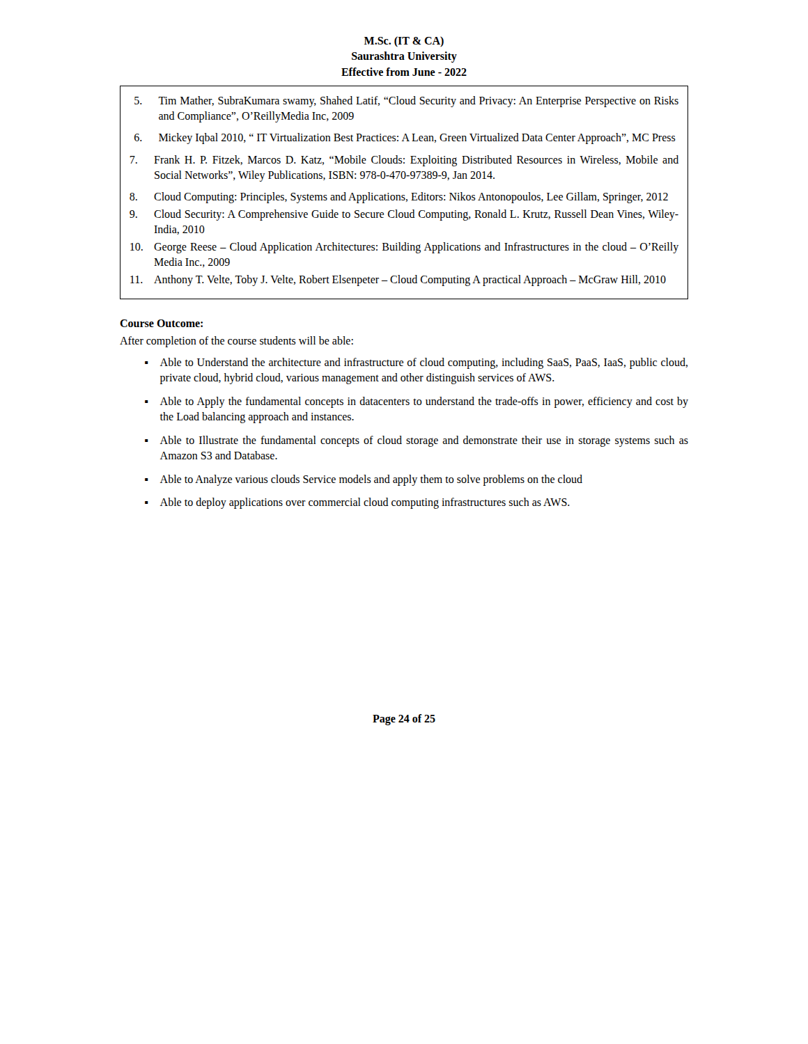M.Sc. (IT & CA) Saurashtra University Effective from June - 2022
5. Tim Mather, SubraKumara swamy, Shahed Latif, “Cloud Security and Privacy: An Enterprise Perspective on Risks and Compliance”, O’ReillyMedia Inc, 2009
6. Mickey Iqbal 2010, “ IT Virtualization Best Practices: A Lean, Green Virtualized Data Center Approach”, MC Press
7. Frank H. P. Fitzek, Marcos D. Katz, “Mobile Clouds: Exploiting Distributed Resources in Wireless, Mobile and Social Networks”, Wiley Publications, ISBN: 978-0-470-97389-9, Jan 2014.
8. Cloud Computing: Principles, Systems and Applications, Editors: Nikos Antonopoulos, Lee Gillam, Springer, 2012
9. Cloud Security: A Comprehensive Guide to Secure Cloud Computing, Ronald L. Krutz, Russell Dean Vines, Wiley-India, 2010
10. George Reese – Cloud Application Architectures: Building Applications and Infrastructures in the cloud – O’Reilly Media Inc., 2009
11. Anthony T. Velte, Toby J. Velte, Robert Elsenpeter – Cloud Computing A practical Approach – McGraw Hill, 2010
Course Outcome:
After completion of the course students will be able:
Able to Understand the architecture and infrastructure of cloud computing, including SaaS, PaaS, IaaS, public cloud, private cloud, hybrid cloud, various management and other distinguish services of AWS.
Able to Apply the fundamental concepts in datacenters to understand the trade-offs in power, efficiency and cost by the Load balancing approach and instances.
Able to Illustrate the fundamental concepts of cloud storage and demonstrate their use in storage systems such as Amazon S3 and Database.
Able to Analyze various clouds Service models and apply them to solve problems on the cloud
Able to deploy applications over commercial cloud computing infrastructures such as AWS.
Page 24 of 25